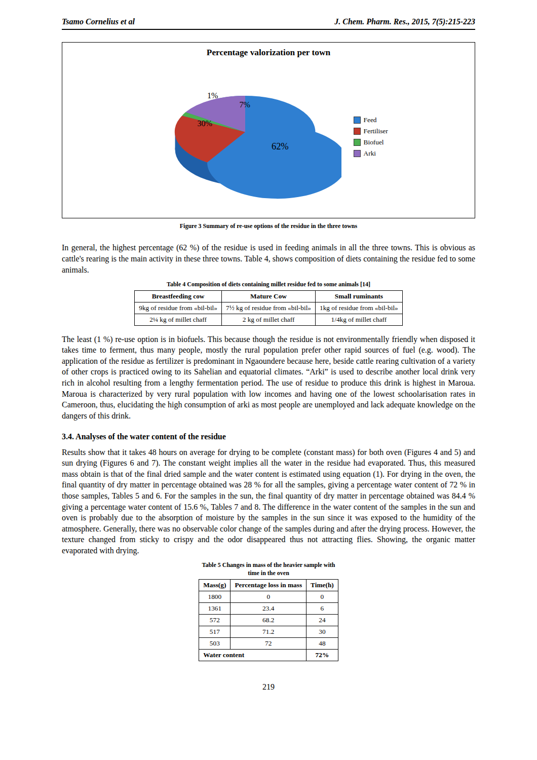Tsamo Cornelius et al J. Chem. Pharm. Res., 2015, 7(5):215-223
Percentage valorization per town
62% 30% 1% 7%
Feed
Fertiliser
Biofuel
Arki
Figure 3 Summary of re-use options of the residue in the three towns
In general, the highest percentage (62 %) of the residue is used in feeding animals in all the three towns. This is obvious as cattle's rearing is the main activity in these three towns. Table 4, shows composition of diets containing the residue fed to some animals.
Table 4 Composition of diets containing millet residue fed to some animals [14]
| Breastfeeding cow | Mature Cow | Small ruminants |
| --- | --- | --- |
| 9kg of residue from «bil-bil» | 7½ kg of residue from «bil-bil» | 1kg of residue from «bil-bil» |
| 2¼ kg of millet chaff | 2 kg of millet chaff | 1/4kg of millet chaff |
The least (1 %) re-use option is in biofuels. This because though the residue is not environmentally friendly when disposed it takes time to ferment, thus many people, mostly the rural population prefer other rapid sources of fuel (e.g. wood). The application of the residue as fertilizer is predominant in Ngaoundere because here, beside cattle rearing cultivation of a variety of other crops is practiced owing to its Sahelian and equatorial climates. “Arki” is used to describe another local drink very rich in alcohol resulting from a lengthy fermentation period. The use of residue to produce this drink is highest in Maroua. Maroua is characterized by very rural population with low incomes and having one of the lowest schoolarisation rates in Cameroon, thus, elucidating the high consumption of arki as most people are unemployed and lack adequate knowledge on the dangers of this drink.
3.4. Analyses of the water content of the residue
Results show that it takes 48 hours on average for drying to be complete (constant mass) for both oven (Figures 4 and 5) and sun drying (Figures 6 and 7). The constant weight implies all the water in the residue had evaporated. Thus, this measured mass obtain is that of the final dried sample and the water content is estimated using equation (1). For drying in the oven, the final quantity of dry matter in percentage obtained was 28 % for all the samples, giving a percentage water content of 72 % in those samples, Tables 5 and 6. For the samples in the sun, the final quantity of dry matter in percentage obtained was 84.4 % giving a percentage water content of 15.6 %, Tables 7 and 8. The difference in the water content of the samples in the sun and oven is probably due to the absorption of moisture by the samples in the sun since it was exposed to the humidity of the atmosphere. Generally, there was no observable color change of the samples during and after the drying process. However, the texture changed from sticky to crispy and the odor disappeared thus not attracting flies. Showing, the organic matter evaporated with drying.
Table 5 Changes in mass of the heavier sample with time in the oven
| Mass(g) | Percentage loss in mass | Time(h) |
| --- | --- | --- |
| 1800 | 0 | 0 |
| 1361 | 23.4 | 6 |
| 572 | 68.2 | 24 |
| 517 | 71.2 | 30 |
| 503 | 72 | 48 |
| Water content | 72% |
219